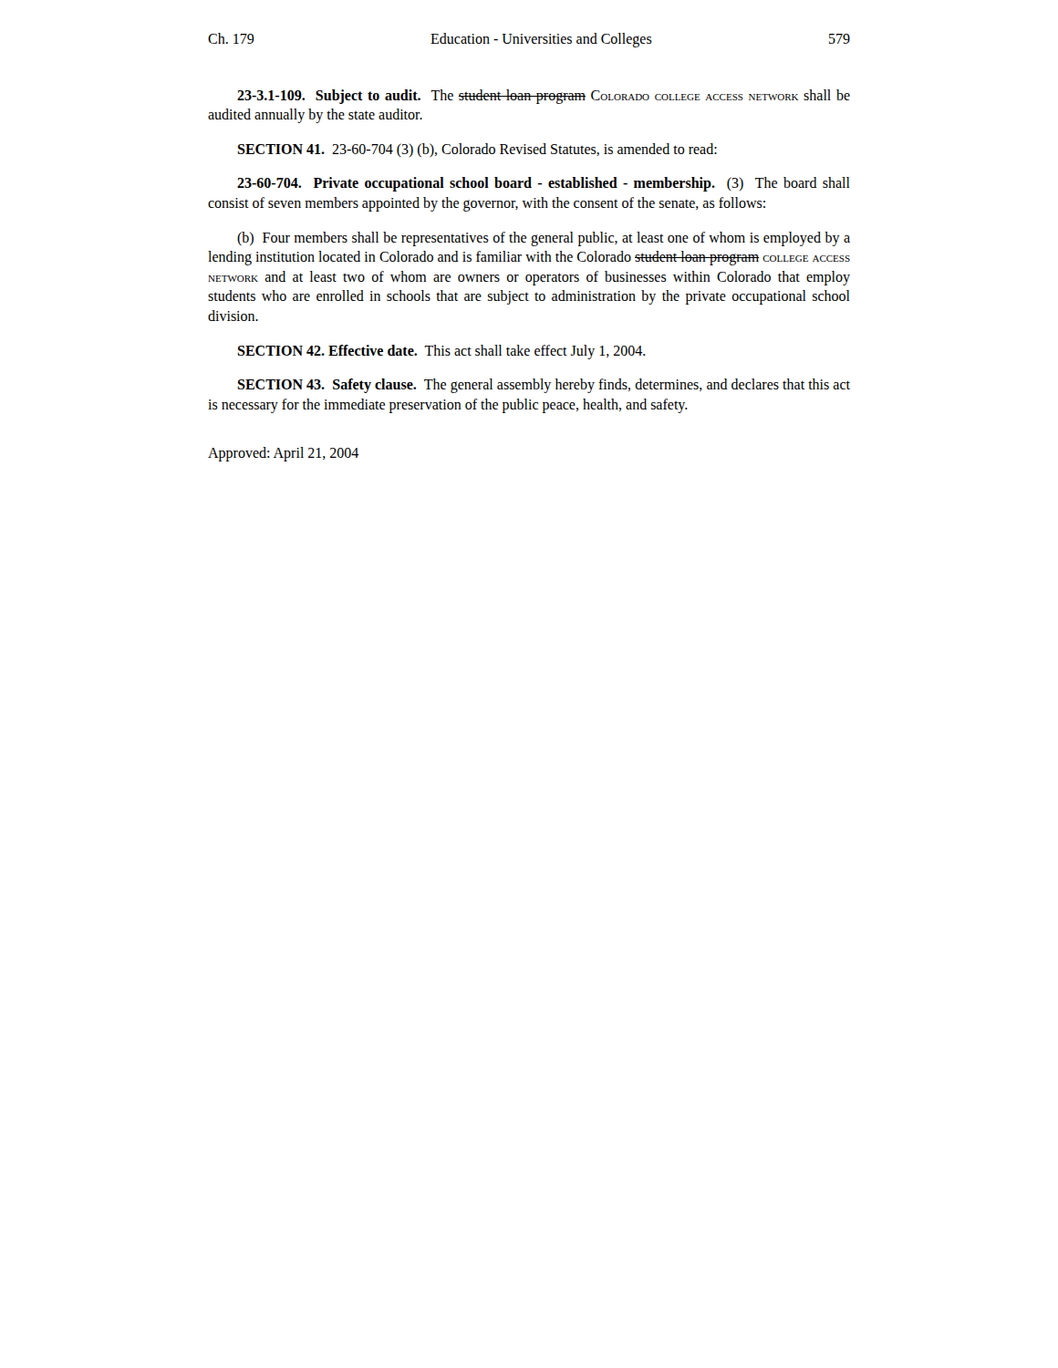Ch. 179 Education - Universities and Colleges 579
23-3.1-109. Subject to audit. The student loan program Colorado college access network shall be audited annually by the state auditor.
SECTION 41. 23-60-704 (3) (b), Colorado Revised Statutes, is amended to read:
23-60-704. Private occupational school board - established - membership. (3) The board shall consist of seven members appointed by the governor, with the consent of the senate, as follows:
(b) Four members shall be representatives of the general public, at least one of whom is employed by a lending institution located in Colorado and is familiar with the Colorado student loan program college access network and at least two of whom are owners or operators of businesses within Colorado that employ students who are enrolled in schools that are subject to administration by the private occupational school division.
SECTION 42. Effective date. This act shall take effect July 1, 2004.
SECTION 43. Safety clause. The general assembly hereby finds, determines, and declares that this act is necessary for the immediate preservation of the public peace, health, and safety.
Approved: April 21, 2004